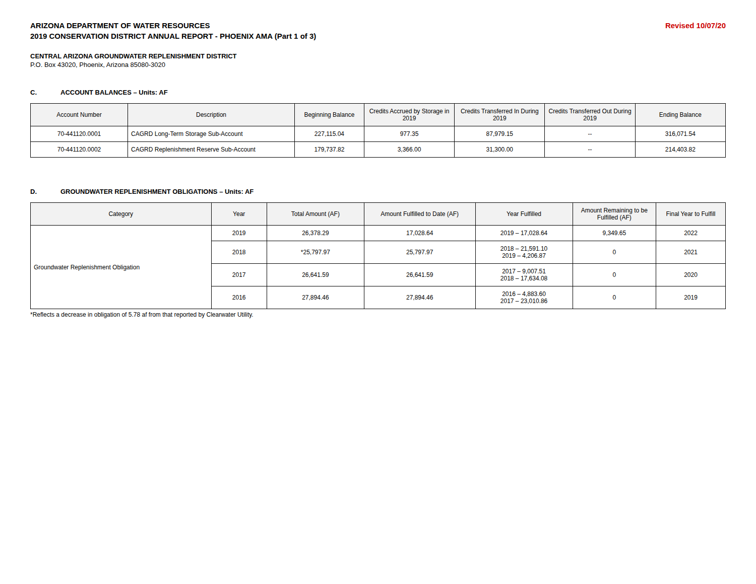ARIZONA DEPARTMENT OF WATER RESOURCES
2019 CONSERVATION DISTRICT ANNUAL REPORT - PHOENIX AMA (Part 1 of 3)
Revised 10/07/20
CENTRAL ARIZONA GROUNDWATER REPLENISHMENT DISTRICT
P.O. Box 43020, Phoenix, Arizona 85080-3020
C. ACCOUNT BALANCES – Units: AF
| Account Number | Description | Beginning Balance | Credits Accrued by Storage in 2019 | Credits Transferred In During 2019 | Credits Transferred Out During 2019 | Ending Balance |
| --- | --- | --- | --- | --- | --- | --- |
| 70-441120.0001 | CAGRD Long-Term Storage Sub-Account | 227,115.04 | 977.35 | 87,979.15 | -- | 316,071.54 |
| 70-441120.0002 | CAGRD Replenishment Reserve Sub-Account | 179,737.82 | 3,366.00 | 31,300.00 | -- | 214,403.82 |
D. GROUNDWATER REPLENISHMENT OBLIGATIONS – Units: AF
| Category | Year | Total Amount (AF) | Amount Fulfilled to Date (AF) | Year Fulfilled | Amount Remaining to be Fulfilled (AF) | Final Year to Fulfill |
| --- | --- | --- | --- | --- | --- | --- |
| Groundwater Replenishment Obligation | 2019 | 26,378.29 | 17,028.64 | 2019 – 17,028.64 | 9,349.65 | 2022 |
| 2018 | *25,797.97 | 25,797.97 | 2018 – 21,591.10 2019 – 4,206.87 | 0 | 2021 |
| 2017 | 26,641.59 | 26,641.59 | 2017 – 9,007.51 2018 – 17,634.08 | 0 | 2020 |
| 2016 | 27,894.46 | 27,894.46 | 2016 – 4,883.60 2017 – 23,010.86 | 0 | 2019 |
*Reflects a decrease in obligation of 5.78 af from that reported by Clearwater Utility.